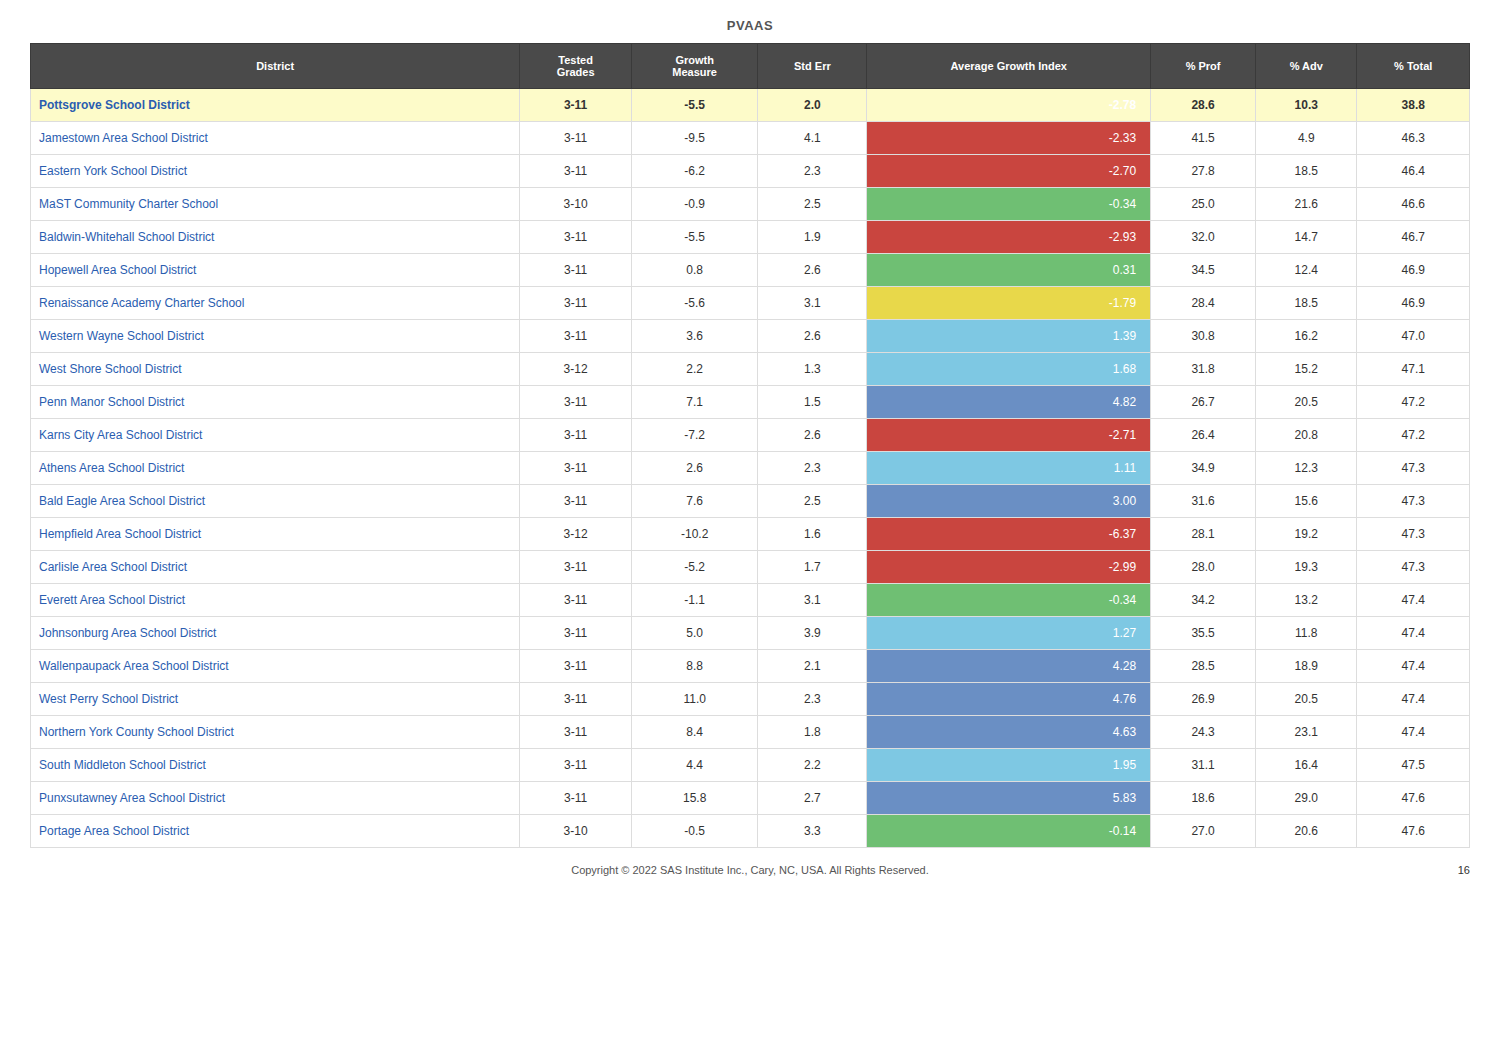PVAAS
| District | Tested Grades | Growth Measure | Std Err | Average Growth Index | % Prof | % Adv | % Total |
| --- | --- | --- | --- | --- | --- | --- | --- |
| Pottsgrove School District | 3-11 | -5.5 | 2.0 | -2.78 | 28.6 | 10.3 | 38.8 |
| Jamestown Area School District | 3-11 | -9.5 | 4.1 | -2.33 | 41.5 | 4.9 | 46.3 |
| Eastern York School District | 3-11 | -6.2 | 2.3 | -2.70 | 27.8 | 18.5 | 46.4 |
| MaST Community Charter School | 3-10 | -0.9 | 2.5 | -0.34 | 25.0 | 21.6 | 46.6 |
| Baldwin-Whitehall School District | 3-11 | -5.5 | 1.9 | -2.93 | 32.0 | 14.7 | 46.7 |
| Hopewell Area School District | 3-11 | 0.8 | 2.6 | 0.31 | 34.5 | 12.4 | 46.9 |
| Renaissance Academy Charter School | 3-11 | -5.6 | 3.1 | -1.79 | 28.4 | 18.5 | 46.9 |
| Western Wayne School District | 3-11 | 3.6 | 2.6 | 1.39 | 30.8 | 16.2 | 47.0 |
| West Shore School District | 3-12 | 2.2 | 1.3 | 1.68 | 31.8 | 15.2 | 47.1 |
| Penn Manor School District | 3-11 | 7.1 | 1.5 | 4.82 | 26.7 | 20.5 | 47.2 |
| Karns City Area School District | 3-11 | -7.2 | 2.6 | -2.71 | 26.4 | 20.8 | 47.2 |
| Athens Area School District | 3-11 | 2.6 | 2.3 | 1.11 | 34.9 | 12.3 | 47.3 |
| Bald Eagle Area School District | 3-11 | 7.6 | 2.5 | 3.00 | 31.6 | 15.6 | 47.3 |
| Hempfield Area School District | 3-12 | -10.2 | 1.6 | -6.37 | 28.1 | 19.2 | 47.3 |
| Carlisle Area School District | 3-11 | -5.2 | 1.7 | -2.99 | 28.0 | 19.3 | 47.3 |
| Everett Area School District | 3-11 | -1.1 | 3.1 | -0.34 | 34.2 | 13.2 | 47.4 |
| Johnsonburg Area School District | 3-11 | 5.0 | 3.9 | 1.27 | 35.5 | 11.8 | 47.4 |
| Wallenpaupack Area School District | 3-11 | 8.8 | 2.1 | 4.28 | 28.5 | 18.9 | 47.4 |
| West Perry School District | 3-11 | 11.0 | 2.3 | 4.76 | 26.9 | 20.5 | 47.4 |
| Northern York County School District | 3-11 | 8.4 | 1.8 | 4.63 | 24.3 | 23.1 | 47.4 |
| South Middleton School District | 3-11 | 4.4 | 2.2 | 1.95 | 31.1 | 16.4 | 47.5 |
| Punxsutawney Area School District | 3-11 | 15.8 | 2.7 | 5.83 | 18.6 | 29.0 | 47.6 |
| Portage Area School District | 3-10 | -0.5 | 3.3 | -0.14 | 27.0 | 20.6 | 47.6 |
Copyright © 2022 SAS Institute Inc., Cary, NC, USA. All Rights Reserved. 16